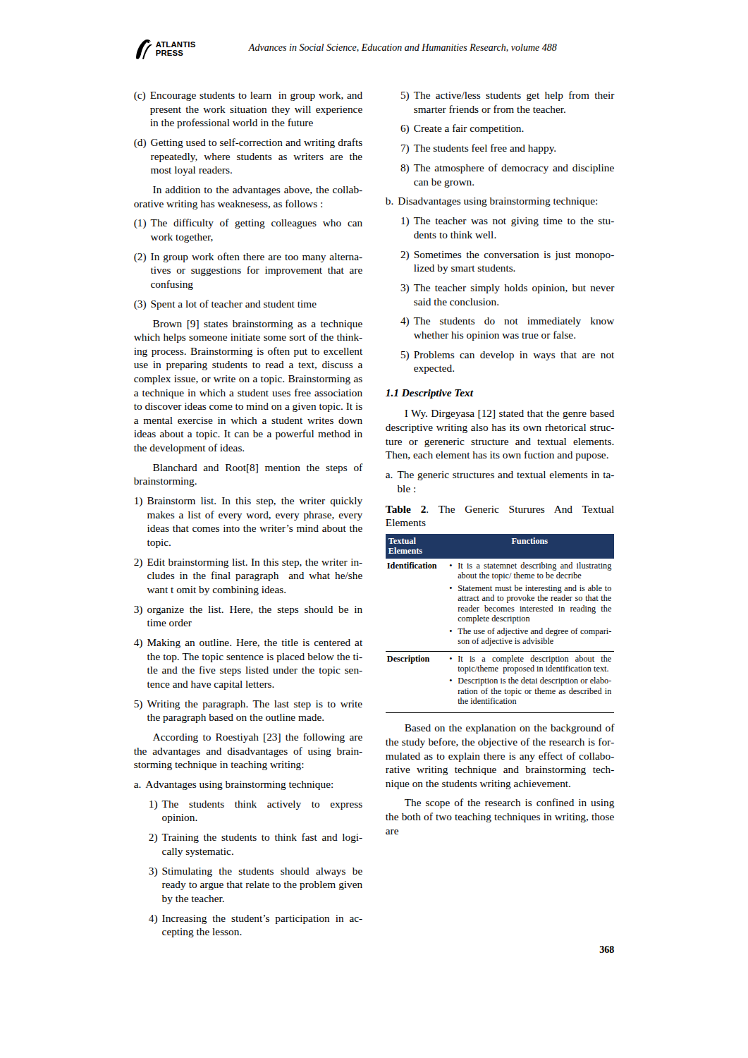ATLANTIS PRESS
Advances in Social Science, Education and Humanities Research, volume 488
(c)
Encourage students to learn in group work, and present the work situation they will experience in the professional world in the future
(d)
Getting used to self-correction and writing drafts repeatedly, where students as writers are the most loyal readers.
In addition to the advantages above, the collaborative writing has weaknesess, as follows :
(1)
The difficulty of getting colleagues who can work together,
(2)
In group work often there are too many alternatives or suggestions for improvement that are confusing
(3)
Spent a lot of teacher and student time
Brown [9] states brainstorming as a technique which helps someone initiate some sort of the thinking process. Brainstorming is often put to excellent use in preparing students to read a text, discuss a complex issue, or write on a topic. Brainstorming as a technique in which a student uses free association to discover ideas come to mind on a given topic. It is a mental exercise in which a student writes down ideas about a topic. It can be a powerful method in the development of ideas.
Blanchard and Root[8] mention the steps of brainstorming.
1)
Brainstorm list. In this step, the writer quickly makes a list of every word, every phrase, every ideas that comes into the writer’s mind about the topic.
2)
Edit brainstorming list. In this step, the writer includes in the final paragraph and what he/she want t omit by combining ideas.
3)
organize the list. Here, the steps should be in time order
4)
Making an outline. Here, the title is centered at the top. The topic sentence is placed below the title and the five steps listed under the topic sentence and have capital letters.
5)
Writing the paragraph. The last step is to write the paragraph based on the outline made.
According to Roestiyah [23] the following are the advantages and disadvantages of using brainstorming technique in teaching writing:
a.
Advantages using brainstorming technique:
1)
The students think actively to express opinion.
2)
Training the students to think fast and logically systematic.
3)
Stimulating the students should always be ready to argue that relate to the problem given by the teacher.
4)
Increasing the student’s participation in accepting the lesson.
5)
The active/less students get help from their smarter friends or from the teacher.
6)
Create a fair competition.
7)
The students feel free and happy.
8)
The atmosphere of democracy and discipline can be grown.
b.
Disadvantages using brainstorming technique:
1)
The teacher was not giving time to the students to think well.
2)
Sometimes the conversation is just monopolized by smart students.
3)
The teacher simply holds opinion, but never said the conclusion.
4)
The students do not immediately know whether his opinion was true or false.
5)
Problems can develop in ways that are not expected.
1.1 Descriptive Text
I Wy. Dirgeyasa [12] stated that the genre based descriptive writing also has its own rhetorical structure or gereneric structure and textual elements. Then, each element has its own fuction and pupose.
a.
The generic structures and textual elements in table :
Table 2. The Generic Sturures And Textual Elements
| Textual Elements | Functions |
| --- | --- |
| Identification | It is a statemnet describing and ilustrating about the topic/ theme to be decribe Statement must be interesting and is able to attract and to provoke the reader so that the reader becomes interested in reading the complete description The use of adjective and degree of comparison of adjective is advisible |
| Description | It is a complete description about the topic/theme proposed in identification text. Description is the detai description or elaboration of the topic or theme as described in the identification |
Based on the explanation on the background of the study before, the objective of the research is formulated as to explain there is any effect of collaborative writing technique and brainstorming technique on the students writing achievement.
The scope of the research is confined in using the both of two teaching techniques in writing, those are
368